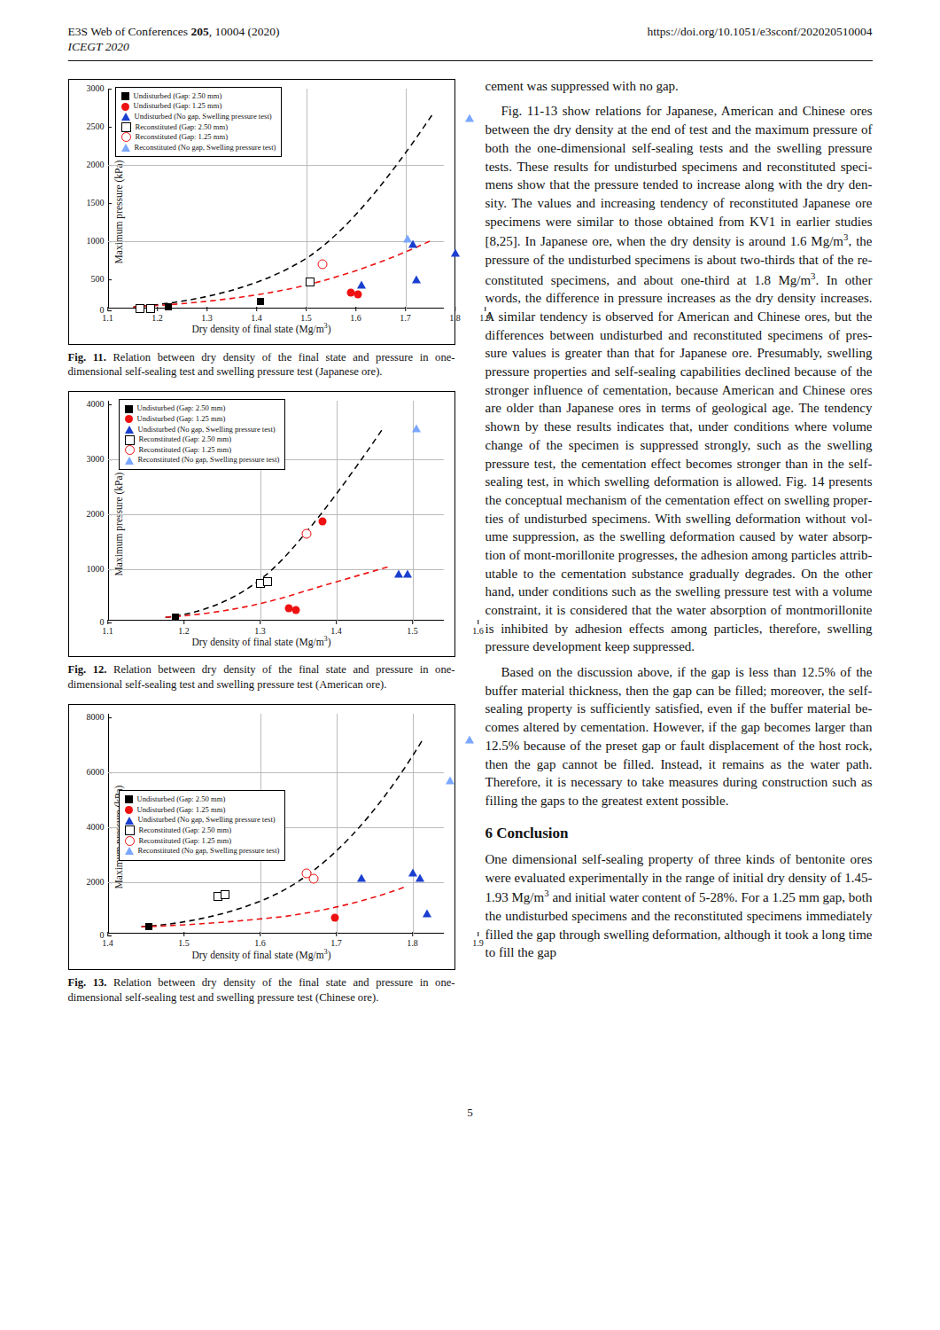E3S Web of Conferences 205, 10004 (2020)
ICEGT 2020
https://doi.org/10.1051/e3sconf/202020510004
Maximum pressure (kPa)
3000
2500
2000
1500
1000
500
0
1.1
1.2
1.3
1.4
1.5
1.6
1.7
1.8
1.9
Undisturbed (Gap: 2.50 mm)
Undisturbed (Gap: 1.25 mm)
Undisturbed (No gap, Swelling pressure test)
Reconstituted (Gap: 2.50 mm)
Reconstituted (Gap: 1.25 mm)
Reconstituted (No gap, Swelling pressure test)
Dry density of final state (Mg/m3)
Fig. 11. Relation between dry density of the final state and pressure in one-dimensional self-sealing test and swelling pressure test (Japanese ore).
Maximum pressure (kPa)
4000
3000
2000
1000
0
1.1
1.2
1.3
1.4
1.5
1.6
Undisturbed (Gap: 2.50 mm)
Undisturbed (Gap: 1.25 mm)
Undisturbed (No gap, Swelling pressure test)
Reconstituted (Gap: 2.50 mm)
Reconstituted (Gap: 1.25 mm)
Reconstituted (No gap, Swelling pressure test)
Dry density of final state (Mg/m3)
Fig. 12. Relation between dry density of the final state and pressure in one-dimensional self-sealing test and swelling pressure test (American ore).
Maximum pressure (kPa)
8000
6000
4000
2000
0
1.4
1.5
1.6
1.7
1.8
1.9
Undisturbed (Gap: 2.50 mm)
Undisturbed (Gap: 1.25 mm)
Undisturbed (No gap, Swelling pressure test)
Reconstituted (Gap: 2.50 mm)
Reconstituted (Gap: 1.25 mm)
Reconstituted (No gap, Swelling pressure test)
Dry density of final state (Mg/m3)
Fig. 13. Relation between dry density of the final state and pressure in one-dimensional self-sealing test and swelling pressure test (Chinese ore).
cement was suppressed with no gap.
Fig. 11-13 show relations for Japanese, American and Chinese ores between the dry density at the end of test and the maximum pressure of both the one-dimensional self-sealing tests and the swelling pressure tests. These results for undisturbed specimens and reconstituted specimens show that the pressure tended to increase along with the dry density. The values and increasing tendency of reconstituted Japanese ore specimens were similar to those obtained from KV1 in earlier studies [8,25]. In Japanese ore, when the dry density is around 1.6 Mg/m3, the pressure of the undisturbed specimens is about two-thirds that of the reconstituted specimens, and about one-third at 1.8 Mg/m3. In other words, the difference in pressure increases as the dry density increases. A similar tendency is observed for American and Chinese ores, but the differences between undisturbed and reconstituted specimens of pressure values is greater than that for Japanese ore. Presumably, swelling pressure properties and self-sealing capabilities declined because of the stronger influence of cementation, because American and Chinese ores are older than Japanese ores in terms of geological age. The tendency shown by these results indicates that, under conditions where volume change of the specimen is suppressed strongly, such as the swelling pressure test, the cementation effect becomes stronger than in the self-sealing test, in which swelling deformation is allowed. Fig. 14 presents the conceptual mechanism of the cementation effect on swelling properties of undisturbed specimens. With swelling deformation without volume suppression, as the swelling deformation caused by water absorption of mont-morillonite progresses, the adhesion among particles attributable to the cementation substance gradually degrades. On the other hand, under conditions such as the swelling pressure test with a volume constraint, it is considered that the water absorption of montmorillonite is inhibited by adhesion effects among particles, therefore, swelling pressure development keep suppressed.
Based on the discussion above, if the gap is less than 12.5% of the buffer material thickness, then the gap can be filled; moreover, the self-sealing property is sufficiently satisfied, even if the buffer material becomes altered by cementation. However, if the gap becomes larger than 12.5% because of the preset gap or fault displacement of the host rock, then the gap cannot be filled. Instead, it remains as the water path. Therefore, it is necessary to take measures during construction such as filling the gaps to the greatest extent possible.
6 Conclusion
One dimensional self-sealing property of three kinds of bentonite ores were evaluated experimentally in the range of initial dry density of 1.45-1.93 Mg/m3 and initial water content of 5-28%. For a 1.25 mm gap, both the undisturbed specimens and the reconstituted specimens immediately filled the gap through swelling deformation, although it took a long time to fill the gap
5